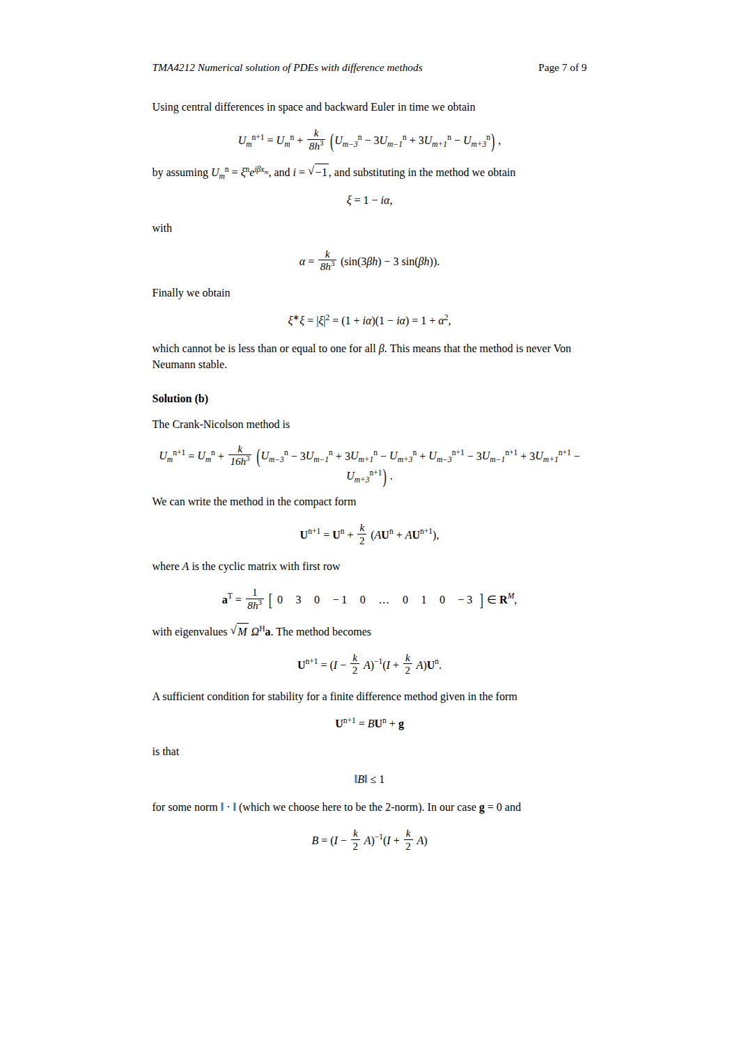TMA4212 Numerical solution of PDEs with difference methods
Page 7 of 9
Using central differences in space and backward Euler in time we obtain
Umn+1 = Umn + k 8h3 (Um−3n − 3Um−1n + 3Um+1n − Um+3n) ,
by assuming Umn = ξneiβxm, and i = −1, and substituting in the method we obtain
ξ = 1 − iα,
with
α = k 8h3 (sin(3βh) − 3 sin(βh)).
Finally we obtain
ξ∗ξ = |ξ|2 = (1 + iα)(1 − iα) = 1 + α2,
which cannot be is less than or equal to one for all β. This means that the method is never Von Neumann stable.
Solution (b)
The Crank-Nicolson method is
Umn+1 = Umn + k 16h3 (Um−3n − 3Um−1n + 3Um+1n − Um+3n + Um−3n+1 − 3Um−1n+1 + 3Um+1n+1 − Um+3n+1) .
We can write the method in the compact form
Un+1 = Un + k 2 (AUn + AUn+1),
where A is the cyclic matrix with first row
aT = 18h3 [0 3 0 −1 0 … 0 1 0 −3] ∈ RM,
with eigenvalues M ΩH a. The method becomes
Un+1 = (I − k 2 A)−1(I + k 2 A)Un.
A sufficient condition for stability for a finite difference method given in the form
Un+1 = BUn + g
is that
‖B‖ ≤ 1
for some norm ‖ · ‖ (which we choose here to be the 2-norm). In our case g = 0 and
B = (I − k 2 A)−1(I + k 2 A)